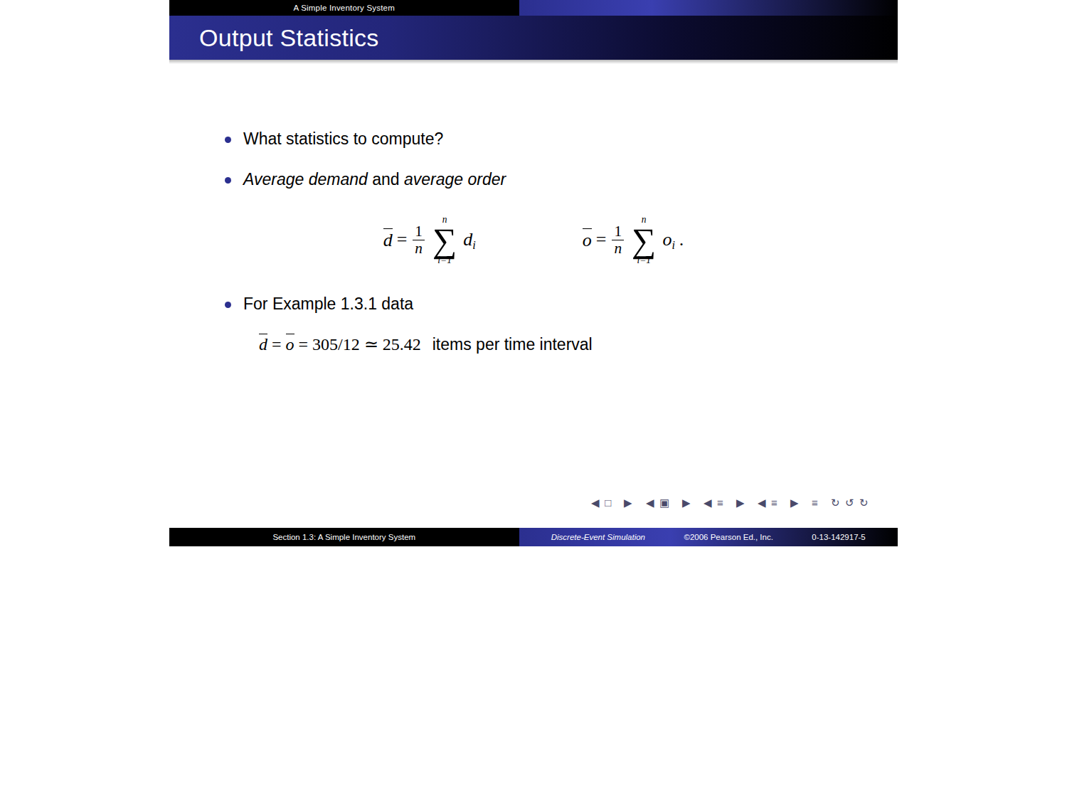A Simple Inventory System
Output Statistics
What statistics to compute?
Average demand and average order
d = 1 n n ∑ i=1 di
o = 1 n n ∑ i=1 oi.
For Example 1.3.1 data
d = o = 305/12 ≃ 25.42 items per time interval
◀□ ▶ ◀▣ ▶ ◀≡ ▶ ◀≡ ▶ ≡ ↻↺↻
Section 1.3: A Simple Inventory System
Discrete-Event Simulation ©2006 Pearson Ed., Inc. 0-13-142917-5